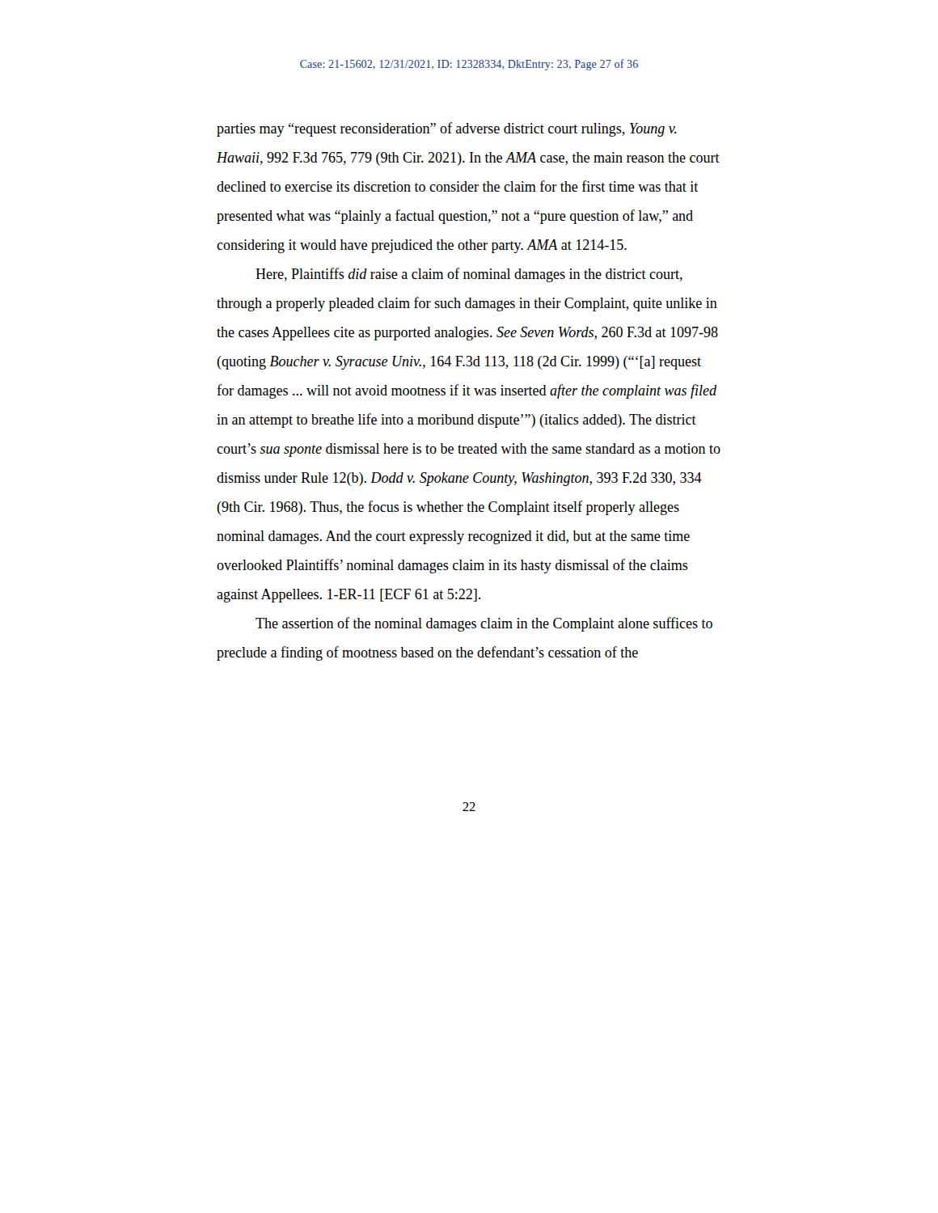Case: 21-15602, 12/31/2021, ID: 12328334, DktEntry: 23, Page 27 of 36
parties may “request reconsideration” of adverse district court rulings, Young v. Hawaii, 992 F.3d 765, 779 (9th Cir. 2021). In the AMA case, the main reason the court declined to exercise its discretion to consider the claim for the first time was that it presented what was “plainly a factual question,” not a “pure question of law,” and considering it would have prejudiced the other party. AMA at 1214-15.
Here, Plaintiffs did raise a claim of nominal damages in the district court, through a properly pleaded claim for such damages in their Complaint, quite unlike in the cases Appellees cite as purported analogies. See Seven Words, 260 F.3d at 1097-98 (quoting Boucher v. Syracuse Univ., 164 F.3d 113, 118 (2d Cir. 1999) (“‘[a] request for damages ... will not avoid mootness if it was inserted after the complaint was filed in an attempt to breathe life into a moribund dispute’”) (italics added). The district court’s sua sponte dismissal here is to be treated with the same standard as a motion to dismiss under Rule 12(b). Dodd v. Spokane County, Washington, 393 F.2d 330, 334 (9th Cir. 1968). Thus, the focus is whether the Complaint itself properly alleges nominal damages. And the court expressly recognized it did, but at the same time overlooked Plaintiffs’ nominal damages claim in its hasty dismissal of the claims against Appellees. 1-ER-11 [ECF 61 at 5:22].
The assertion of the nominal damages claim in the Complaint alone suffices to preclude a finding of mootness based on the defendant’s cessation of the
22